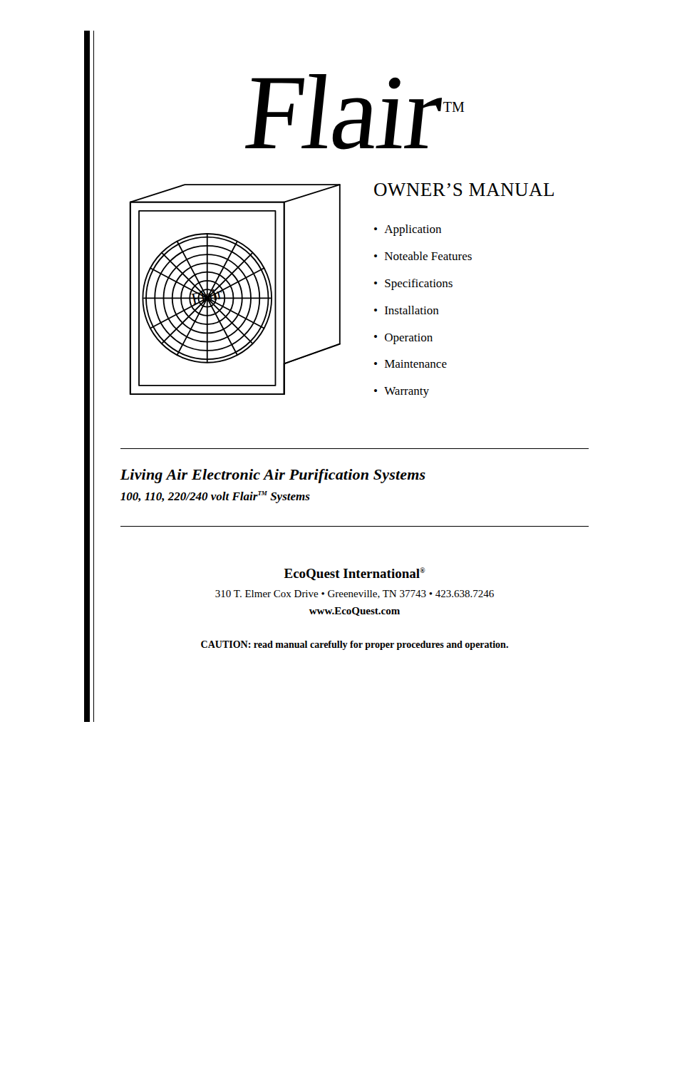FlairTM
Flair
Owner’s Manual
Application
Noteable Features
Specifications
Installation
Operation
Maintenance
Warranty
Living Air Electronic Air Purification Systems
100, 110, 220/240 volt FlairTM Systems
EcoQuest International®
310 T. Elmer Cox Drive • Greeneville, TN 37743 • 423.638.7246
www.EcoQuest.com
CAUTION: read manual carefully for proper procedures and operation.